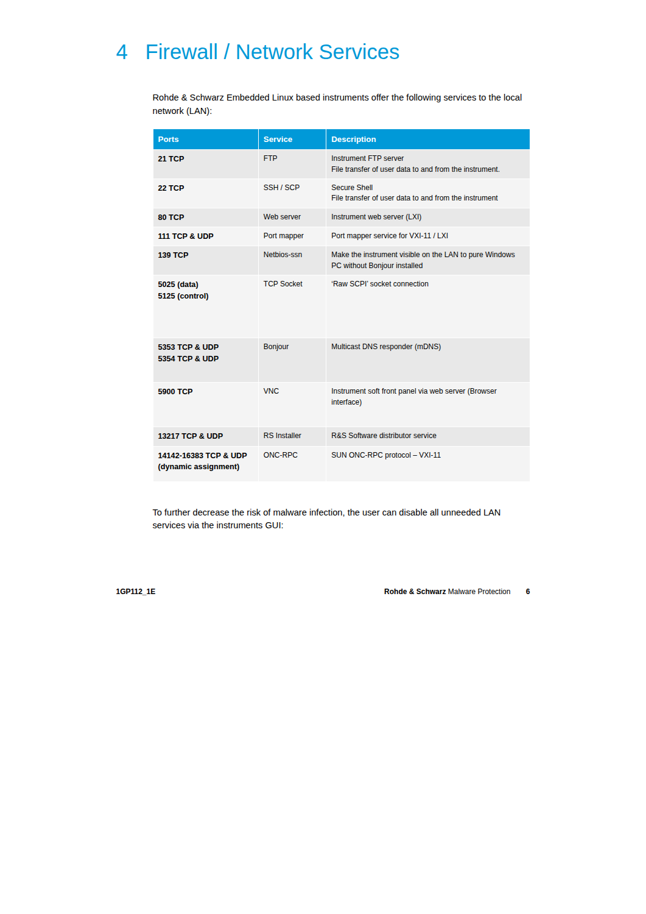4 Firewall / Network Services
Rohde & Schwarz Embedded Linux based instruments offer the following services to the local network (LAN):
| Ports | Service | Description |
| --- | --- | --- |
| 21 TCP | FTP | Instrument FTP server File transfer of user data to and from the instrument. |
| 22 TCP | SSH / SCP | Secure Shell File transfer of user data to and from the instrument |
| 80 TCP | Web server | Instrument web server (LXI) |
| 111 TCP & UDP | Port mapper | Port mapper service for VXI-11 / LXI |
| 139 TCP | Netbios-ssn | Make the instrument visible on the LAN to pure Windows PC without Bonjour installed |
| 5025 (data) 5125 (control) | TCP Socket | ‘Raw SCPI’ socket connection |
| 5353 TCP & UDP 5354 TCP & UDP | Bonjour | Multicast DNS responder (mDNS) |
| 5900 TCP | VNC | Instrument soft front panel via web server (Browser interface) |
| 13217 TCP & UDP | RS Installer | R&S Software distributor service |
| 14142-16383 TCP & UDP (dynamic assignment) | ONC-RPC | SUN ONC-RPC protocol – VXI-11 |
To further decrease the risk of malware infection, the user can disable all unneeded LAN services via the instruments GUI:
1GP112_1E
Rohde & Schwarz Malware Protection 6